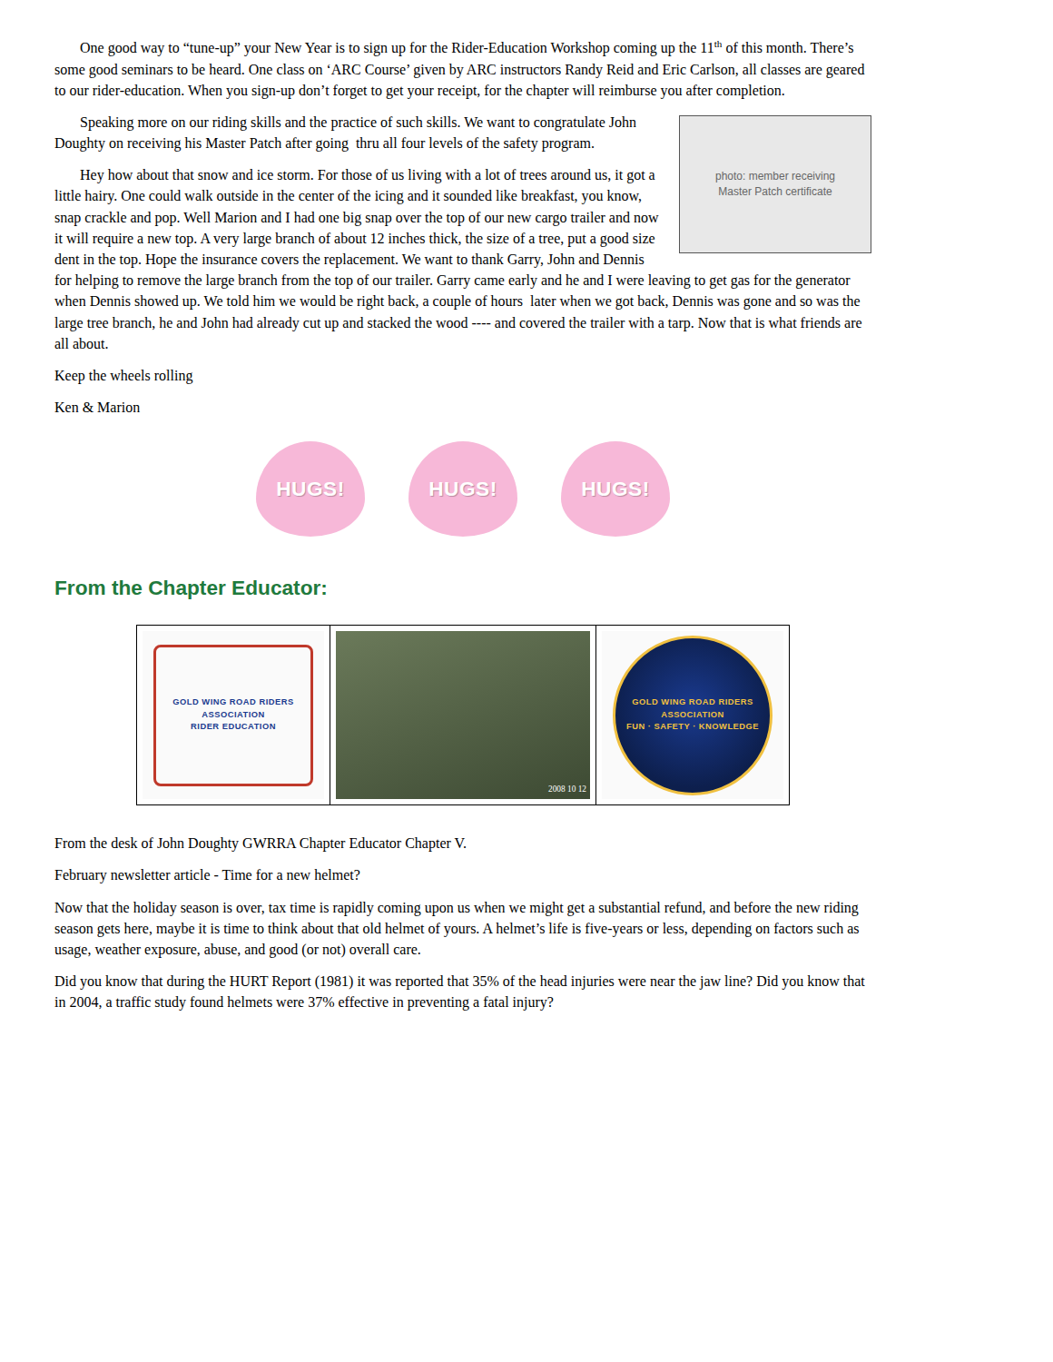One good way to “tune-up” your New Year is to sign up for the Rider-Education Workshop coming up the 11th of this month. There’s some good seminars to be heard. One class on ‘ARC Course’ given by ARC instructors Randy Reid and Eric Carlson, all classes are geared to our rider-education. When you sign-up don’t forget to get your receipt, for the chapter will reimburse you after completion.
photo: member receiving
Master Patch certificate
Speaking more on our riding skills and the practice of such skills. We want to congratulate John Doughty on receiving his Master Patch after going thru all four levels of the safety program.
Hey how about that snow and ice storm. For those of us living with a lot of trees around us, it got a little hairy. One could walk outside in the center of the icing and it sounded like breakfast, you know, snap crackle and pop. Well Marion and I had one big snap over the top of our new cargo trailer and now it will require a new top. A very large branch of about 12 inches thick, the size of a tree, put a good size dent in the top. Hope the insurance covers the replacement. We want to thank Garry, John and Dennis for helping to remove the large branch from the top of our trailer. Garry came early and he and I were leaving to get gas for the generator when Dennis showed up. We told him we would be right back, a couple of hours later when we got back, Dennis was gone and so was the large tree branch, he and John had already cut up and stacked the wood ---- and covered the trailer with a tarp. Now that is what friends are all about.
Keep the wheels rolling
Ken & Marion
HUGS! HUGS! HUGS!
From the Chapter Educator:
| GOLD WING ROAD RIDERS ASSOCIATION RIDER EDUCATION | 2008 10 12 | GOLD WING ROAD RIDERS ASSOCIATION FUN · SAFETY · KNOWLEDGE |
From the desk of John Doughty GWRRA Chapter Educator Chapter V.
February newsletter article - Time for a new helmet?
Now that the holiday season is over, tax time is rapidly coming upon us when we might get a substantial refund, and before the new riding season gets here, maybe it is time to think about that old helmet of yours. A helmet’s life is five-years or less, depending on factors such as usage, weather exposure, abuse, and good (or not) overall care.
Did you know that during the HURT Report (1981) it was reported that 35% of the head injuries were near the jaw line? Did you know that in 2004, a traffic study found helmets were 37% effective in preventing a fatal injury?